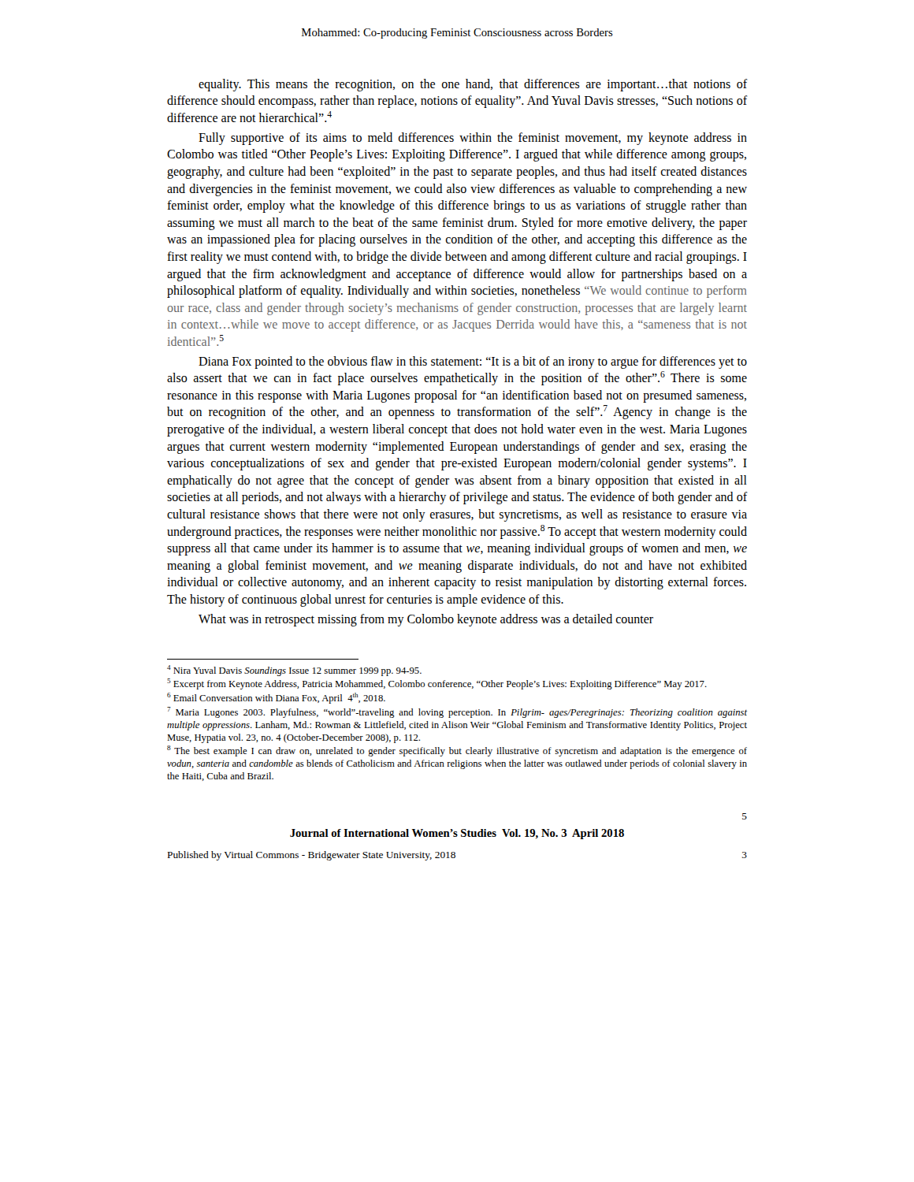Mohammed: Co-producing Feminist Consciousness across Borders
equality. This means the recognition, on the one hand, that differences are important…that notions of difference should encompass, rather than replace, notions of equality”. And Yuval Davis stresses, “Such notions of difference are not hierarchical”.4
Fully supportive of its aims to meld differences within the feminist movement, my keynote address in Colombo was titled “Other People’s Lives: Exploiting Difference”. I argued that while difference among groups, geography, and culture had been “exploited” in the past to separate peoples, and thus had itself created distances and divergencies in the feminist movement, we could also view differences as valuable to comprehending a new feminist order, employ what the knowledge of this difference brings to us as variations of struggle rather than assuming we must all march to the beat of the same feminist drum. Styled for more emotive delivery, the paper was an impassioned plea for placing ourselves in the condition of the other, and accepting this difference as the first reality we must contend with, to bridge the divide between and among different culture and racial groupings. I argued that the firm acknowledgment and acceptance of difference would allow for partnerships based on a philosophical platform of equality. Individually and within societies, nonetheless “We would continue to perform our race, class and gender through society’s mechanisms of gender construction, processes that are largely learnt in context…while we move to accept difference, or as Jacques Derrida would have this, a “sameness that is not identical”.5
Diana Fox pointed to the obvious flaw in this statement: “It is a bit of an irony to argue for differences yet to also assert that we can in fact place ourselves empathetically in the position of the other”.6 There is some resonance in this response with Maria Lugones proposal for “an identification based not on presumed sameness, but on recognition of the other, and an openness to transformation of the self”.7 Agency in change is the prerogative of the individual, a western liberal concept that does not hold water even in the west. Maria Lugones argues that current western modernity “implemented European understandings of gender and sex, erasing the various conceptualizations of sex and gender that pre-existed European modern/colonial gender systems”. I emphatically do not agree that the concept of gender was absent from a binary opposition that existed in all societies at all periods, and not always with a hierarchy of privilege and status. The evidence of both gender and of cultural resistance shows that there were not only erasures, but syncretisms, as well as resistance to erasure via underground practices, the responses were neither monolithic nor passive.8 To accept that western modernity could suppress all that came under its hammer is to assume that we, meaning individual groups of women and men, we meaning a global feminist movement, and we meaning disparate individuals, do not and have not exhibited individual or collective autonomy, and an inherent capacity to resist manipulation by distorting external forces. The history of continuous global unrest for centuries is ample evidence of this.
What was in retrospect missing from my Colombo keynote address was a detailed counter
4 Nira Yuval Davis Soundings Issue 12 summer 1999 pp. 94-95.
5 Excerpt from Keynote Address, Patricia Mohammed, Colombo conference, “Other People’s Lives: Exploiting Difference” May 2017.
6 Email Conversation with Diana Fox, April 4th, 2018.
7 Maria Lugones 2003. Playfulness, “world”-traveling and loving perception. In Pilgrim- ages/Peregrinajes: Theorizing coalition against multiple oppressions. Lanham, Md.: Rowman & Littlefield, cited in Alison Weir “Global Feminism and Transformative Identity Politics, Project Muse, Hypatia vol. 23, no. 4 (October-December 2008), p. 112.
8 The best example I can draw on, unrelated to gender specifically but clearly illustrative of syncretism and adaptation is the emergence of vodun, santeria and candomble as blends of Catholicism and African religions when the latter was outlawed under periods of colonial slavery in the Haiti, Cuba and Brazil.
5
Journal of International Women’s Studies Vol. 19, No. 3 April 2018
Published by Virtual Commons - Bridgewater State University, 2018 3